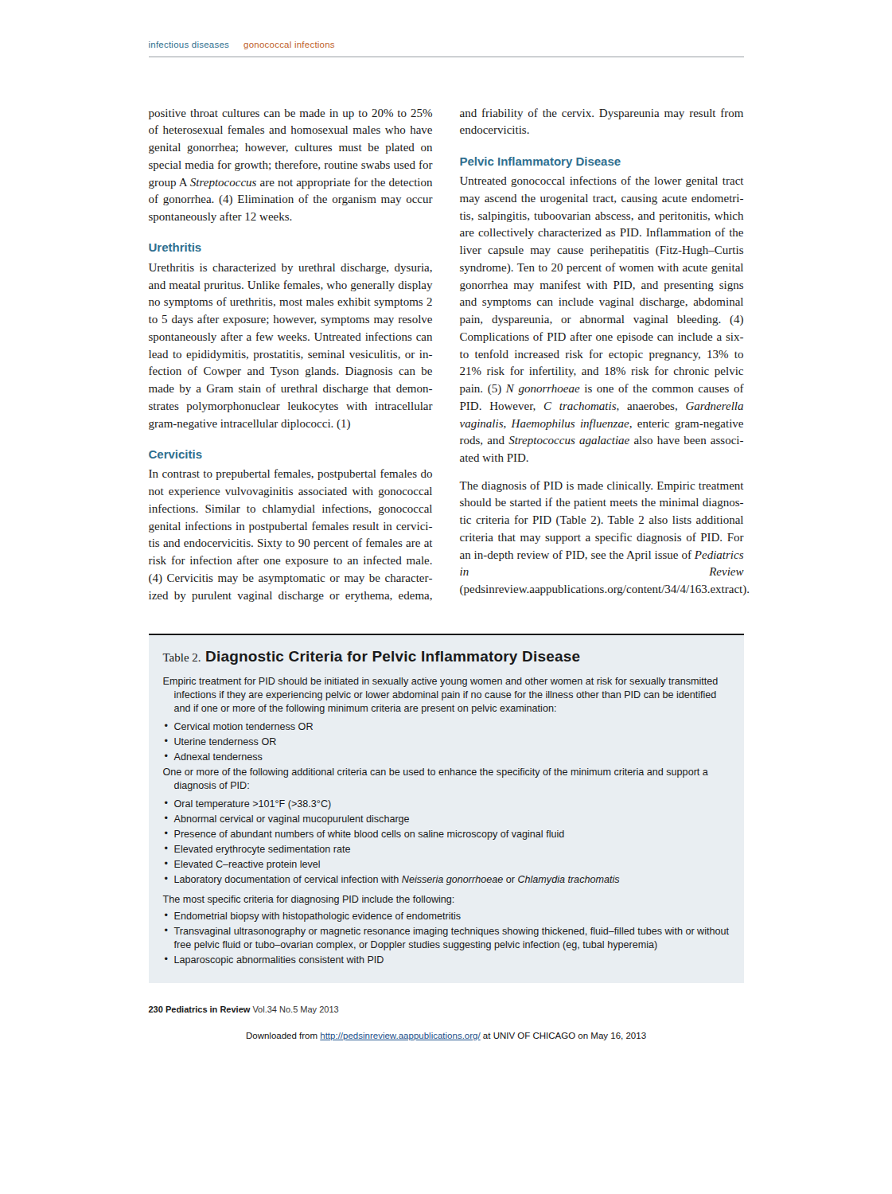infectious diseases gonococcal infections
positive throat cultures can be made in up to 20% to 25% of heterosexual females and homosexual males who have genital gonorrhea; however, cultures must be plated on special media for growth; therefore, routine swabs used for group A Streptococcus are not appropriate for the detection of gonorrhea. (4) Elimination of the organism may occur spontaneously after 12 weeks.
Urethritis
Urethritis is characterized by urethral discharge, dysuria, and meatal pruritus. Unlike females, who generally display no symptoms of urethritis, most males exhibit symptoms 2 to 5 days after exposure; however, symptoms may resolve spontaneously after a few weeks. Untreated infections can lead to epididymitis, prostatitis, seminal vesiculitis, or infection of Cowper and Tyson glands. Diagnosis can be made by a Gram stain of urethral discharge that demonstrates polymorphonuclear leukocytes with intracellular gram-negative intracellular diplococci. (1)
Cervicitis
In contrast to prepubertal females, postpubertal females do not experience vulvovaginitis associated with gonococcal infections. Similar to chlamydial infections, gonococcal genital infections in postpubertal females result in cervicitis and endocervicitis. Sixty to 90 percent of females are at risk for infection after one exposure to an infected male. (4) Cervicitis may be asymptomatic or may be characterized by purulent vaginal discharge or erythema, edema, and friability of the cervix. Dyspareunia may result from endocervicitis.
Pelvic Inflammatory Disease
Untreated gonococcal infections of the lower genital tract may ascend the urogenital tract, causing acute endometritis, salpingitis, tuboovarian abscess, and peritonitis, which are collectively characterized as PID. Inflammation of the liver capsule may cause perihepatitis (Fitz-Hugh–Curtis syndrome). Ten to 20 percent of women with acute genital gonorrhea may manifest with PID, and presenting signs and symptoms can include vaginal discharge, abdominal pain, dyspareunia, or abnormal vaginal bleeding. (4) Complications of PID after one episode can include a six- to tenfold increased risk for ectopic pregnancy, 13% to 21% risk for infertility, and 18% risk for chronic pelvic pain. (5) N gonorrhoeae is one of the common causes of PID. However, C trachomatis, anaerobes, Gardnerella vaginalis, Haemophilus influenzae, enteric gram-negative rods, and Streptococcus agalactiae also have been associated with PID.
The diagnosis of PID is made clinically. Empiric treatment should be started if the patient meets the minimal diagnostic criteria for PID (Table 2). Table 2 also lists additional criteria that may support a specific diagnosis of PID. For an in-depth review of PID, see the April issue of Pediatrics in Review (pedsinreview.aappublications.org/content/34/4/163.extract).
Table 2. Diagnostic Criteria for Pelvic Inflammatory Disease
Empiric treatment for PID should be initiated in sexually active young women and other women at risk for sexually transmitted infections if they are experiencing pelvic or lower abdominal pain if no cause for the illness other than PID can be identified and if one or more of the following minimum criteria are present on pelvic examination:
Cervical motion tenderness OR
Uterine tenderness OR
Adnexal tenderness
One or more of the following additional criteria can be used to enhance the specificity of the minimum criteria and support a diagnosis of PID:
Oral temperature >101°F (>38.3°C)
Abnormal cervical or vaginal mucopurulent discharge
Presence of abundant numbers of white blood cells on saline microscopy of vaginal fluid
Elevated erythrocyte sedimentation rate
Elevated C–reactive protein level
Laboratory documentation of cervical infection with Neisseria gonorrhoeae or Chlamydia trachomatis
The most specific criteria for diagnosing PID include the following:
Endometrial biopsy with histopathologic evidence of endometritis
Transvaginal ultrasonography or magnetic resonance imaging techniques showing thickened, fluid–filled tubes with or without free pelvic fluid or tubo–ovarian complex, or Doppler studies suggesting pelvic infection (eg, tubal hyperemia)
Laparoscopic abnormalities consistent with PID
230 Pediatrics in Review Vol.34 No.5 May 2013
Downloaded from http://pedsinreview.aappublications.org/ at UNIV OF CHICAGO on May 16, 2013